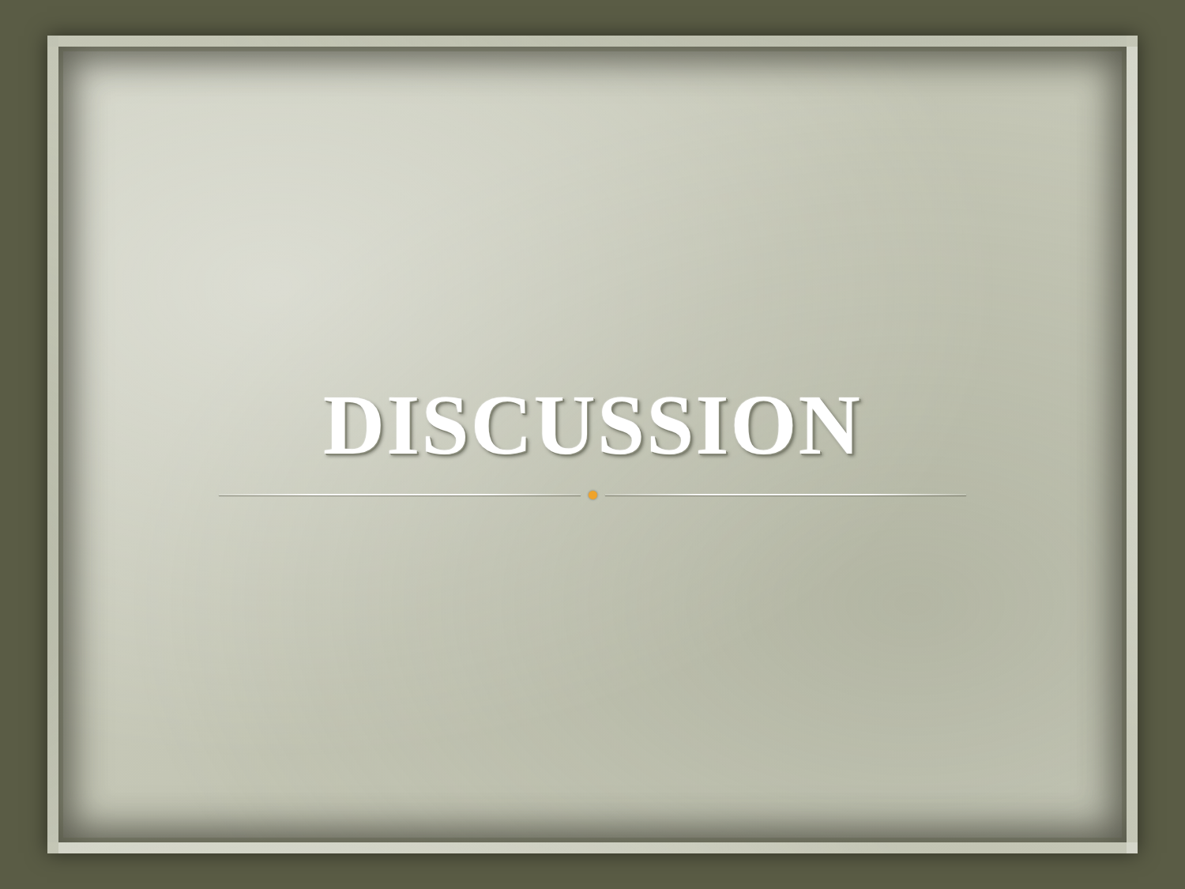DISCUSSION